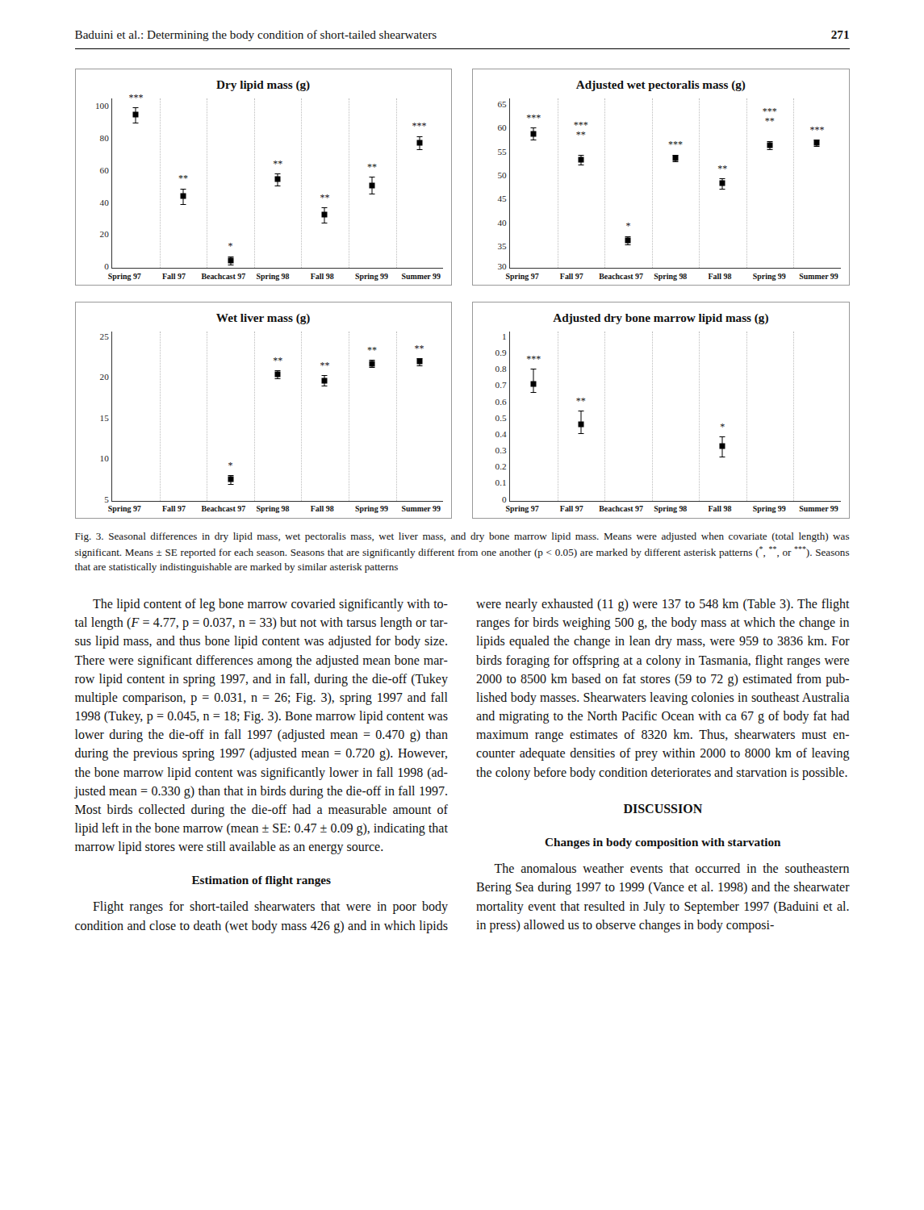Baduini et al.: Determining the body condition of short-tailed shearwaters 271
Dry lipid mass (g)
100 80 60 40 20 0
***
**
*
**
**
**
***
Spring 97 Fall 97 Beachcast 97 Spring 98 Fall 98 Spring 99 Summer 99
Adjusted wet pectoralis mass (g)
65 60 55 50 45 40 35 30
***
***
**
*
***
**
***
**
***
Spring 97 Fall 97 Beachcast 97 Spring 98 Fall 98 Spring 99 Summer 99
Wet liver mass (g)
25 20 15 10 5
*
**
**
**
**
Spring 97 Fall 97 Beachcast 97 Spring 98 Fall 98 Spring 99 Summer 99
Adjusted dry bone marrow lipid mass (g)
1 0.9 0.8 0.7 0.6 0.5 0.4 0.3 0.2 0.1 0
***
**
*
Spring 97 Fall 97 Beachcast 97 Spring 98 Fall 98 Spring 99 Summer 99
Fig. 3. Seasonal differences in dry lipid mass, wet pectoralis mass, wet liver mass, and dry bone marrow lipid mass. Means were adjusted when covariate (total length) was significant. Means ± SE reported for each season. Seasons that are significantly different from one another (p < 0.05) are marked by different asterisk patterns (*, **, or ***). Seasons that are statistically indistinguishable are marked by similar asterisk patterns
The lipid content of leg bone marrow covaried significantly with total length (F = 4.77, p = 0.037, n = 33) but not with tarsus length or tarsus lipid mass, and thus bone lipid content was adjusted for body size. There were significant differences among the adjusted mean bone marrow lipid content in spring 1997, and in fall, during the die-off (Tukey multiple comparison, p = 0.031, n = 26; Fig. 3), spring 1997 and fall 1998 (Tukey, p = 0.045, n = 18; Fig. 3). Bone marrow lipid content was lower during the die-off in fall 1997 (adjusted mean = 0.470 g) than during the previous spring 1997 (adjusted mean = 0.720 g). However, the bone marrow lipid content was significantly lower in fall 1998 (adjusted mean = 0.330 g) than that in birds during the die-off in fall 1997. Most birds collected during the die-off had a measurable amount of lipid left in the bone marrow (mean ± SE: 0.47 ± 0.09 g), indicating that marrow lipid stores were still available as an energy source.
Estimation of flight ranges
Flight ranges for short-tailed shearwaters that were in poor body condition and close to death (wet body mass 426 g) and in which lipids were nearly exhausted (11 g) were 137 to 548 km (Table 3). The flight ranges for birds weighing 500 g, the body mass at which the change in lipids equaled the change in lean dry mass, were 959 to 3836 km. For birds foraging for offspring at a colony in Tasmania, flight ranges were 2000 to 8500 km based on fat stores (59 to 72 g) estimated from published body masses. Shearwaters leaving colonies in southeast Australia and migrating to the North Pacific Ocean with ca 67 g of body fat had maximum range estimates of 8320 km. Thus, shearwaters must encounter adequate densities of prey within 2000 to 8000 km of leaving the colony before body condition deteriorates and starvation is possible.
DISCUSSION
Changes in body composition with starvation
The anomalous weather events that occurred in the southeastern Bering Sea during 1997 to 1999 (Vance et al. 1998) and the shearwater mortality event that resulted in July to September 1997 (Baduini et al. in press) allowed us to observe changes in body composi-